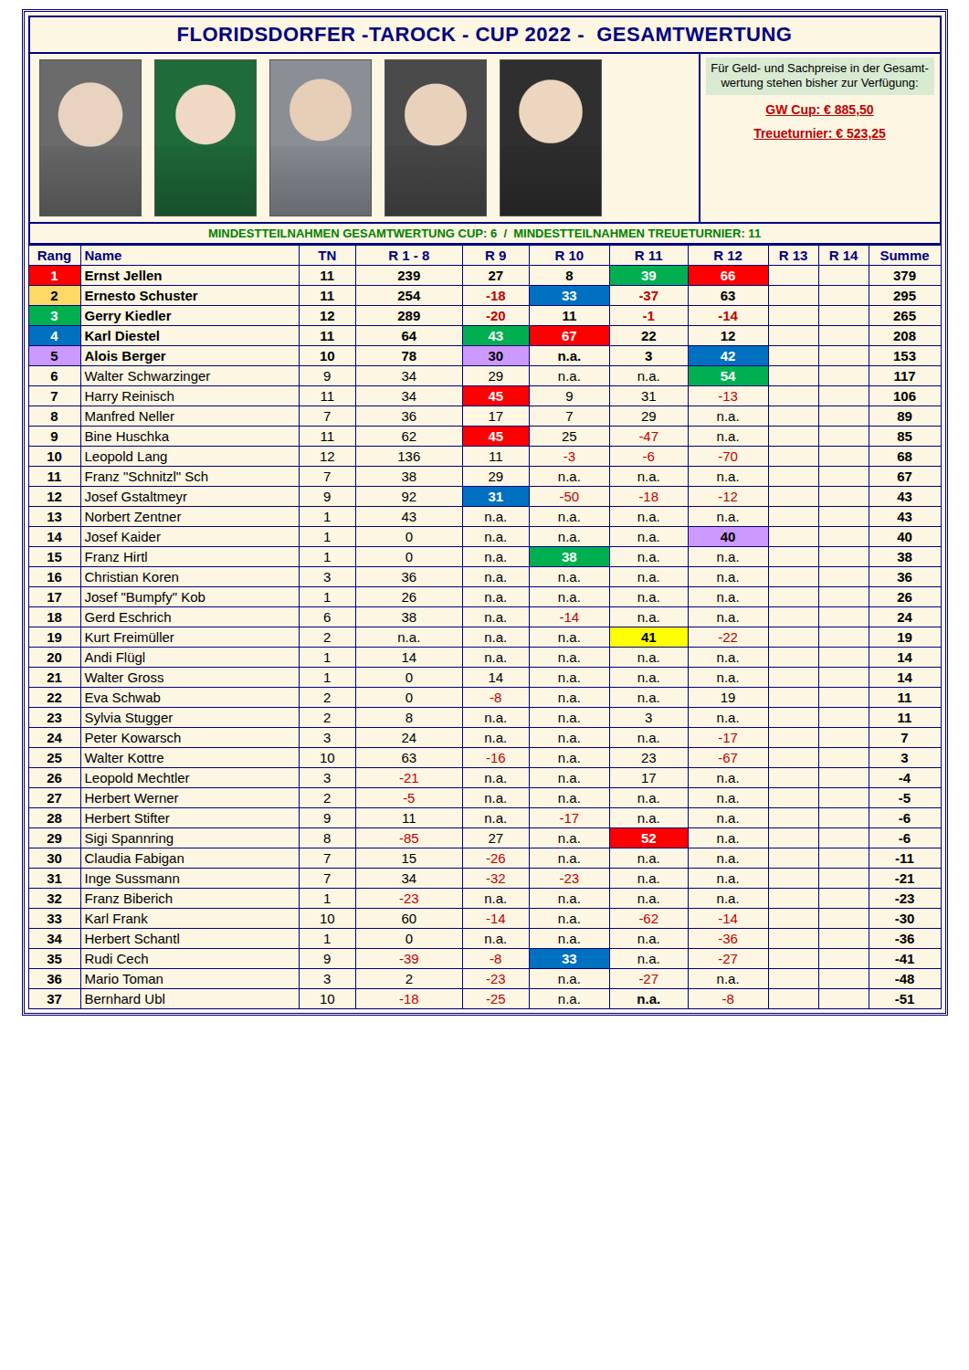FLORIDSDORFER -TAROCK - CUP 2022 - GESAMTWERTUNG
Für Geld- und Sachpreise in der Gesamt-wertung stehen bisher zur Verfügung:
GW Cup: € 885,50
Treueturnier: € 523,25
MINDESTTEILNAHMEN GESAMTWERTUNG CUP: 6 / MINDESTTEILNAHMEN TREUETURNIER: 11
| Rang | Name | TN | R 1 - 8 | R 9 | R 10 | R 11 | R 12 | R 13 | R 14 | Summe |
| --- | --- | --- | --- | --- | --- | --- | --- | --- | --- | --- |
| 1 | Ernst Jellen | 11 | 239 | 27 | 8 | 39 | 66 | | | 379 |
| 2 | Ernesto Schuster | 11 | 254 | -18 | 33 | -37 | 63 | | | 295 |
| 3 | Gerry Kiedler | 12 | 289 | -20 | 11 | -1 | -14 | | | 265 |
| 4 | Karl Diestel | 11 | 64 | 43 | 67 | 22 | 12 | | | 208 |
| 5 | Alois Berger | 10 | 78 | 30 | n.a. | 3 | 42 | | | 153 |
| 6 | Walter Schwarzinger | 9 | 34 | 29 | n.a. | n.a. | 54 | | | 117 |
| 7 | Harry Reinisch | 11 | 34 | 45 | 9 | 31 | -13 | | | 106 |
| 8 | Manfred Neller | 7 | 36 | 17 | 7 | 29 | n.a. | | | 89 |
| 9 | Bine Huschka | 11 | 62 | 45 | 25 | -47 | n.a. | | | 85 |
| 10 | Leopold Lang | 12 | 136 | 11 | -3 | -6 | -70 | | | 68 |
| 11 | Franz "Schnitzl" Sch | 7 | 38 | 29 | n.a. | n.a. | n.a. | | | 67 |
| 12 | Josef Gstaltmeyr | 9 | 92 | 31 | -50 | -18 | -12 | | | 43 |
| 13 | Norbert Zentner | 1 | 43 | n.a. | n.a. | n.a. | n.a. | | | 43 |
| 14 | Josef Kaider | 1 | 0 | n.a. | n.a. | n.a. | 40 | | | 40 |
| 15 | Franz Hirtl | 1 | 0 | n.a. | 38 | n.a. | n.a. | | | 38 |
| 16 | Christian Koren | 3 | 36 | n.a. | n.a. | n.a. | n.a. | | | 36 |
| 17 | Josef "Bumpfy" Kob | 1 | 26 | n.a. | n.a. | n.a. | n.a. | | | 26 |
| 18 | Gerd Eschrich | 6 | 38 | n.a. | -14 | n.a. | n.a. | | | 24 |
| 19 | Kurt Freimüller | 2 | n.a. | n.a. | n.a. | 41 | -22 | | | 19 |
| 20 | Andi Flügl | 1 | 14 | n.a. | n.a. | n.a. | n.a. | | | 14 |
| 21 | Walter Gross | 1 | 0 | 14 | n.a. | n.a. | n.a. | | | 14 |
| 22 | Eva Schwab | 2 | 0 | -8 | n.a. | n.a. | 19 | | | 11 |
| 23 | Sylvia Stugger | 2 | 8 | n.a. | n.a. | 3 | n.a. | | | 11 |
| 24 | Peter Kowarsch | 3 | 24 | n.a. | n.a. | n.a. | -17 | | | 7 |
| 25 | Walter Kottre | 10 | 63 | -16 | n.a. | 23 | -67 | | | 3 |
| 26 | Leopold Mechtler | 3 | -21 | n.a. | n.a. | 17 | n.a. | | | -4 |
| 27 | Herbert Werner | 2 | -5 | n.a. | n.a. | n.a. | n.a. | | | -5 |
| 28 | Herbert Stifter | 9 | 11 | n.a. | -17 | n.a. | n.a. | | | -6 |
| 29 | Sigi Spannring | 8 | -85 | 27 | n.a. | 52 | n.a. | | | -6 |
| 30 | Claudia Fabigan | 7 | 15 | -26 | n.a. | n.a. | n.a. | | | -11 |
| 31 | Inge Sussmann | 7 | 34 | -32 | -23 | n.a. | n.a. | | | -21 |
| 32 | Franz Biberich | 1 | -23 | n.a. | n.a. | n.a. | n.a. | | | -23 |
| 33 | Karl Frank | 10 | 60 | -14 | n.a. | -62 | -14 | | | -30 |
| 34 | Herbert Schantl | 1 | 0 | n.a. | n.a. | n.a. | -36 | | | -36 |
| 35 | Rudi Cech | 9 | -39 | -8 | 33 | n.a. | -27 | | | -41 |
| 36 | Mario Toman | 3 | 2 | -23 | n.a. | -27 | n.a. | | | -48 |
| 37 | Bernhard Ubl | 10 | -18 | -25 | n.a. | n.a. | -8 | | | -51 |